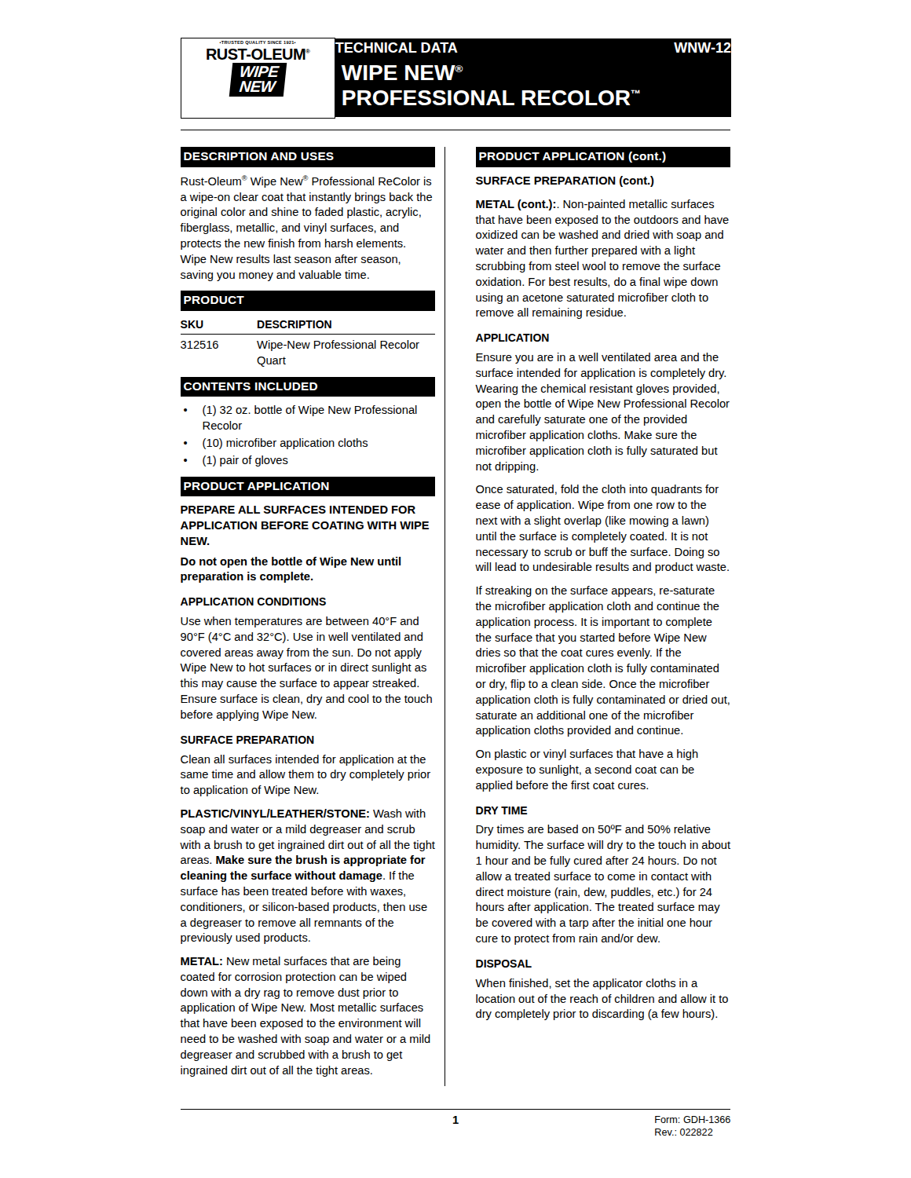•TRUSTED QUALITY SINCE 1921•
RUST-OLEUM®
WIPE
NEW
TECHNICAL DATA WNW-12
WIPE NEW®
PROFESSIONAL RECOLOR™
DESCRIPTION AND USES
Rust-Oleum® Wipe New® Professional ReColor is a wipe-on clear coat that instantly brings back the original color and shine to faded plastic, acrylic, fiberglass, metallic, and vinyl surfaces, and protects the new finish from harsh elements. Wipe New results last season after season, saving you money and valuable time.
PRODUCT
| SKU | DESCRIPTION |
| --- | --- |
| 312516 | Wipe-New Professional Recolor Quart |
CONTENTS INCLUDED
(1) 32 oz. bottle of Wipe New Professional Recolor
(10) microfiber application cloths
(1) pair of gloves
PRODUCT APPLICATION
PREPARE ALL SURFACES INTENDED FOR APPLICATION BEFORE COATING WITH WIPE NEW.
Do not open the bottle of Wipe New until preparation is complete.
APPLICATION CONDITIONS
Use when temperatures are between 40°F and 90°F (4°C and 32°C). Use in well ventilated and covered areas away from the sun. Do not apply Wipe New to hot surfaces or in direct sunlight as this may cause the surface to appear streaked. Ensure surface is clean, dry and cool to the touch before applying Wipe New.
SURFACE PREPARATION
Clean all surfaces intended for application at the same time and allow them to dry completely prior to application of Wipe New.
PLASTIC/VINYL/LEATHER/STONE: Wash with soap and water or a mild degreaser and scrub with a brush to get ingrained dirt out of all the tight areas. Make sure the brush is appropriate for cleaning the surface without damage. If the surface has been treated before with waxes, conditioners, or silicon-based products, then use a degreaser to remove all remnants of the previously used products.
METAL: New metal surfaces that are being coated for corrosion protection can be wiped down with a dry rag to remove dust prior to application of Wipe New. Most metallic surfaces that have been exposed to the environment will need to be washed with soap and water or a mild degreaser and scrubbed with a brush to get ingrained dirt out of all the tight areas.
PRODUCT APPLICATION (cont.)
SURFACE PREPARATION (cont.)
METAL (cont.):. Non-painted metallic surfaces that have been exposed to the outdoors and have oxidized can be washed and dried with soap and water and then further prepared with a light scrubbing from steel wool to remove the surface oxidation. For best results, do a final wipe down using an acetone saturated microfiber cloth to remove all remaining residue.
APPLICATION
Ensure you are in a well ventilated area and the surface intended for application is completely dry. Wearing the chemical resistant gloves provided, open the bottle of Wipe New Professional Recolor and carefully saturate one of the provided microfiber application cloths. Make sure the microfiber application cloth is fully saturated but not dripping.
Once saturated, fold the cloth into quadrants for ease of application. Wipe from one row to the next with a slight overlap (like mowing a lawn) until the surface is completely coated. It is not necessary to scrub or buff the surface. Doing so will lead to undesirable results and product waste.
If streaking on the surface appears, re-saturate the microfiber application cloth and continue the application process. It is important to complete the surface that you started before Wipe New dries so that the coat cures evenly. If the microfiber application cloth is fully contaminated or dry, flip to a clean side. Once the microfiber application cloth is fully contaminated or dried out, saturate an additional one of the microfiber application cloths provided and continue.
On plastic or vinyl surfaces that have a high exposure to sunlight, a second coat can be applied before the first coat cures.
DRY TIME
Dry times are based on 50ºF and 50% relative humidity. The surface will dry to the touch in about 1 hour and be fully cured after 24 hours. Do not allow a treated surface to come in contact with direct moisture (rain, dew, puddles, etc.) for 24 hours after application. The treated surface may be covered with a tarp after the initial one hour cure to protect from rain and/or dew.
DISPOSAL
When finished, set the applicator cloths in a location out of the reach of children and allow it to dry completely prior to discarding (a few hours).
1
Form: GDH-1366
Rev.: 022822